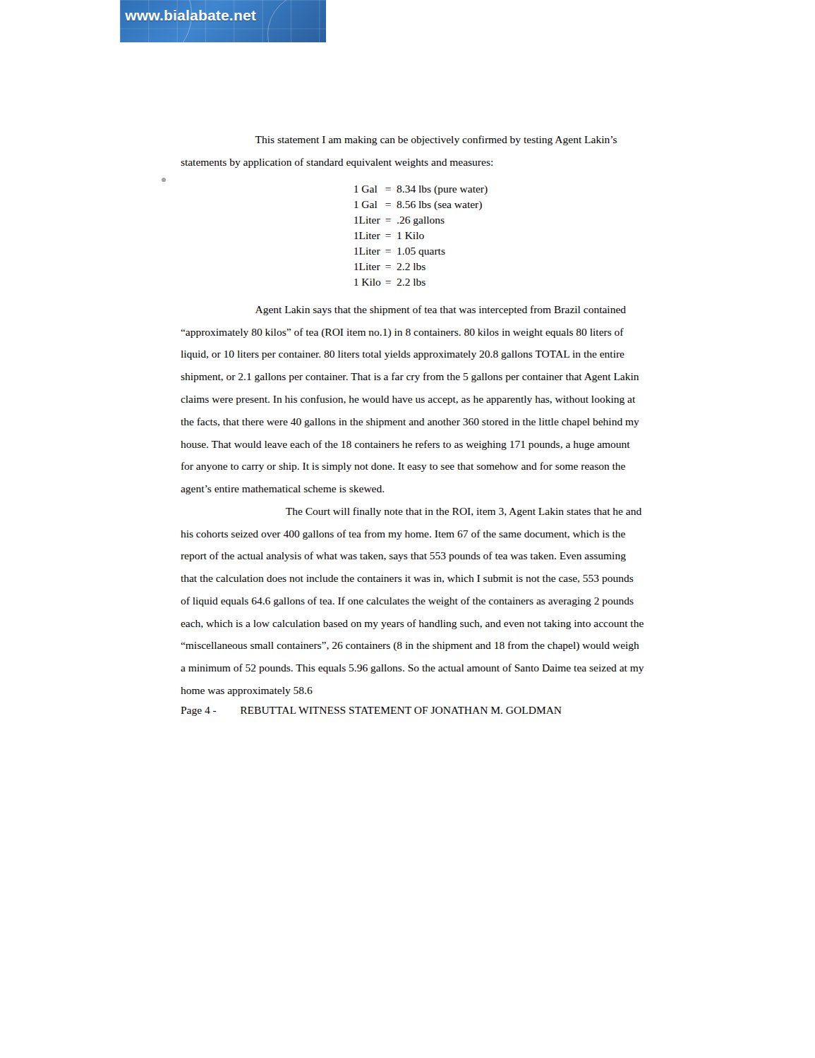www.bialabate.net
This statement I am making can be objectively confirmed by testing Agent Lakin’s statements by application of standard equivalent weights and measures:
| 1 Gal | = | 8.34 lbs (pure water) |
| 1 Gal | = | 8.56 lbs (sea water) |
| 1Liter | = | .26 gallons |
| 1Liter | = | 1 Kilo |
| 1Liter | = | 1.05 quarts |
| 1Liter | = | 2.2 lbs |
| 1 Kilo | = | 2.2 lbs |
Agent Lakin says that the shipment of tea that was intercepted from Brazil contained “approximately 80 kilos” of tea (ROI item no.1) in 8 containers. 80 kilos in weight equals 80 liters of liquid, or 10 liters per container. 80 liters total yields approximately 20.8 gallons TOTAL in the entire shipment, or 2.1 gallons per container. That is a far cry from the 5 gallons per container that Agent Lakin claims were present. In his confusion, he would have us accept, as he apparently has, without looking at the facts, that there were 40 gallons in the shipment and another 360 stored in the little chapel behind my house. That would leave each of the 18 containers he refers to as weighing 171 pounds, a huge amount for anyone to carry or ship. It is simply not done. It easy to see that somehow and for some reason the agent’s entire mathematical scheme is skewed.
The Court will finally note that in the ROI, item 3, Agent Lakin states that he and his cohorts seized over 400 gallons of tea from my home. Item 67 of the same document, which is the report of the actual analysis of what was taken, says that 553 pounds of tea was taken. Even assuming that the calculation does not include the containers it was in, which I submit is not the case, 553 pounds of liquid equals 64.6 gallons of tea. If one calculates the weight of the containers as averaging 2 pounds each, which is a low calculation based on my years of handling such, and even not taking into account the “miscellaneous small containers”, 26 containers (8 in the shipment and 18 from the chapel) would weigh a minimum of 52 pounds. This equals 5.96 gallons. So the actual amount of Santo Daime tea seized at my home was approximately 58.6
Page 4 -REBUTTAL WITNESS STATEMENT OF JONATHAN M. GOLDMAN